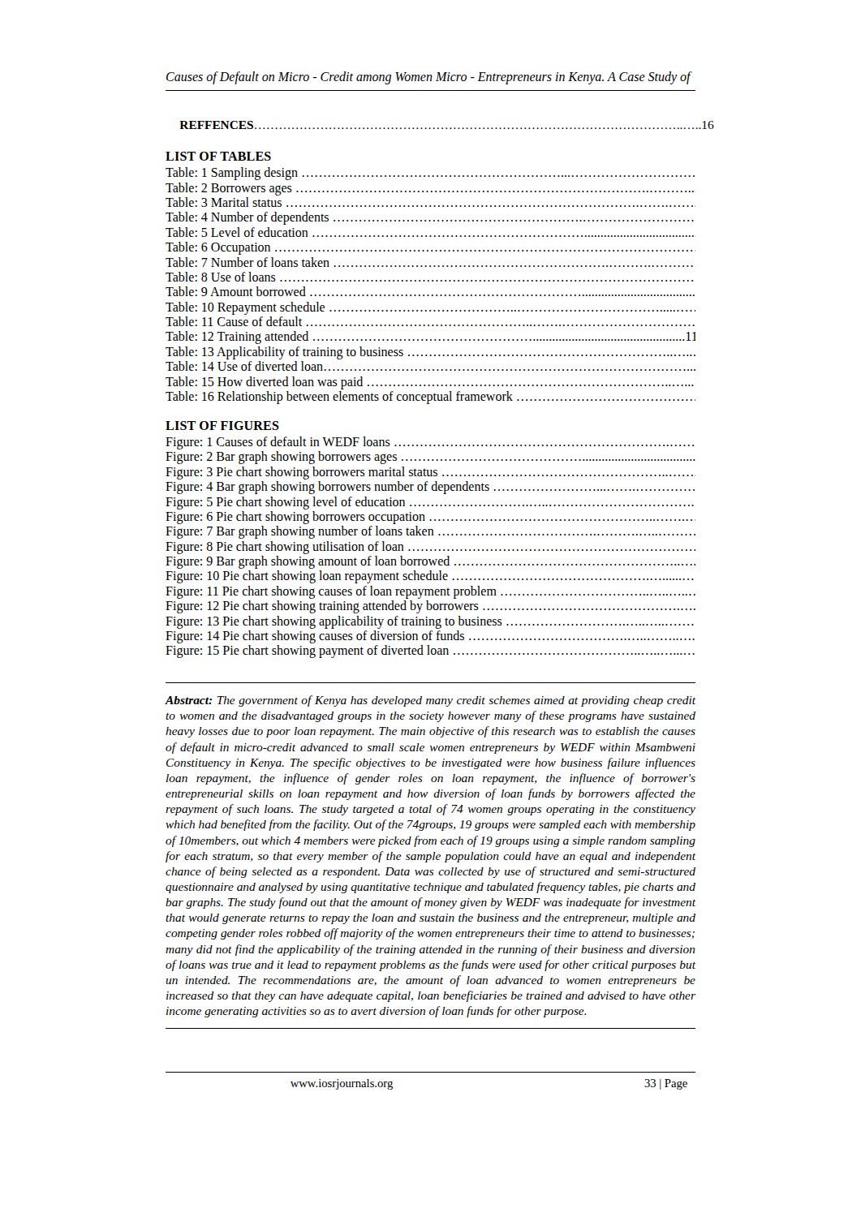Causes of Default on Micro - Credit among Women Micro - Entrepreneurs in Kenya. A Case Study of
REFFENCES…………………………………………………………………………………………..…..16
LIST OF TABLES
Table: 1 Sampling design ……………………………………………………...…………………………………6
Table: 2 Borrowers ages ……………………………………………………………………….………...…..…7
Table: 3 Marital status ……………………………………………………………………….…….…….…..…7
Table: 4 Number of dependents ………………………………………………….………………………….…8
Table: 5 Level of education ……………………………………………………….....................................8
Table: 6 Occupation ……………………………………………………………………………………….…...8
Table: 7 Number of loans taken ……………………………………………………….……….……………9
Table: 8 Use of loans ……………………………………………………………………………………….…9
Table: 9 Amount borrowed ……………………………………………………….....................................10
Table: 10 Repayment schedule ……………………………………..…………………………….....……10
Table: 11 Cause of default ……………………………………………..…….…………………………….…11
Table: 12 Training attended ……………………………………………...............................................11
Table: 13 Applicability of training to business ……………………………………………………..…..…12
Table: 14 Use of diverted loan…………………………………………………………………………...…12
Table: 15 How diverted loan was paid ……………………………………………………………..…...13
Table: 16 Relationship between elements of conceptual framework ……………………………………..…14
LIST OF FIGURES
Figure: 1 Causes of default in WEDF loans ……………………………………………………….…….…..5
Figure: 2 Bar graph showing borrowers ages ……………………………………......................................7
Figure: 3 Pie chart showing borrowers marital status ……………………………………………..……...…7
Figure: 4 Bar graph showing borrowers number of dependents ……………………...…….……………8
Figure: 5 Pie chart showing level of education ……………………….…..…………………………….…...8
Figure: 6 Pie chart showing borrowers occupation ……………………………………………..…….……..9
Figure: 7 Bar graph showing number of loans taken ……………………………….……….…..……………9
Figure: 8 Pie chart showing utilisation of loan ……………………………………………………………10
Figure: 9 Bar graph showing amount of loan borrowed ……………………………………………..…....10
Figure: 10 Pie chart showing loan repayment schedule ……………………………………….…......…..11
Figure: 11 Pie chart showing causes of loan repayment problem ……………………………..…..…..…….11
Figure: 12 Pie chart showing training attended by borrowers ……………………………………….…...12
Figure: 13 Pie chart showing applicability of training to business ……………………….…..…..………..12
Figure: 14 Pie chart showing causes of diversion of funds ……………………………….…..……..…..13
Figure: 15 Pie chart showing payment of diverted loan ……………………………………..…..…...…..13
Abstract: The government of Kenya has developed many credit schemes aimed at providing cheap credit to women and the disadvantaged groups in the society however many of these programs have sustained heavy losses due to poor loan repayment. The main objective of this research was to establish the causes of default in micro-credit advanced to small scale women entrepreneurs by WEDF within Msambweni Constituency in Kenya. The specific objectives to be investigated were how business failure influences loan repayment, the influence of gender roles on loan repayment, the influence of borrower's entrepreneurial skills on loan repayment and how diversion of loan funds by borrowers affected the repayment of such loans. The study targeted a total of 74 women groups operating in the constituency which had benefited from the facility. Out of the 74groups, 19 groups were sampled each with membership of 10members, out which 4 members were picked from each of 19 groups using a simple random sampling for each stratum, so that every member of the sample population could have an equal and independent chance of being selected as a respondent. Data was collected by use of structured and semi-structured questionnaire and analysed by using quantitative technique and tabulated frequency tables, pie charts and bar graphs. The study found out that the amount of money given by WEDF was inadequate for investment that would generate returns to repay the loan and sustain the business and the entrepreneur, multiple and competing gender roles robbed off majority of the women entrepreneurs their time to attend to businesses; many did not find the applicability of the training attended in the running of their business and diversion of loans was true and it lead to repayment problems as the funds were used for other critical purposes but un intended. The recommendations are, the amount of loan advanced to women entrepreneurs be increased so that they can have adequate capital, loan beneficiaries be trained and advised to have other income generating activities so as to avert diversion of loan funds for other purpose.
www.iosrjournals.org 33 | Page